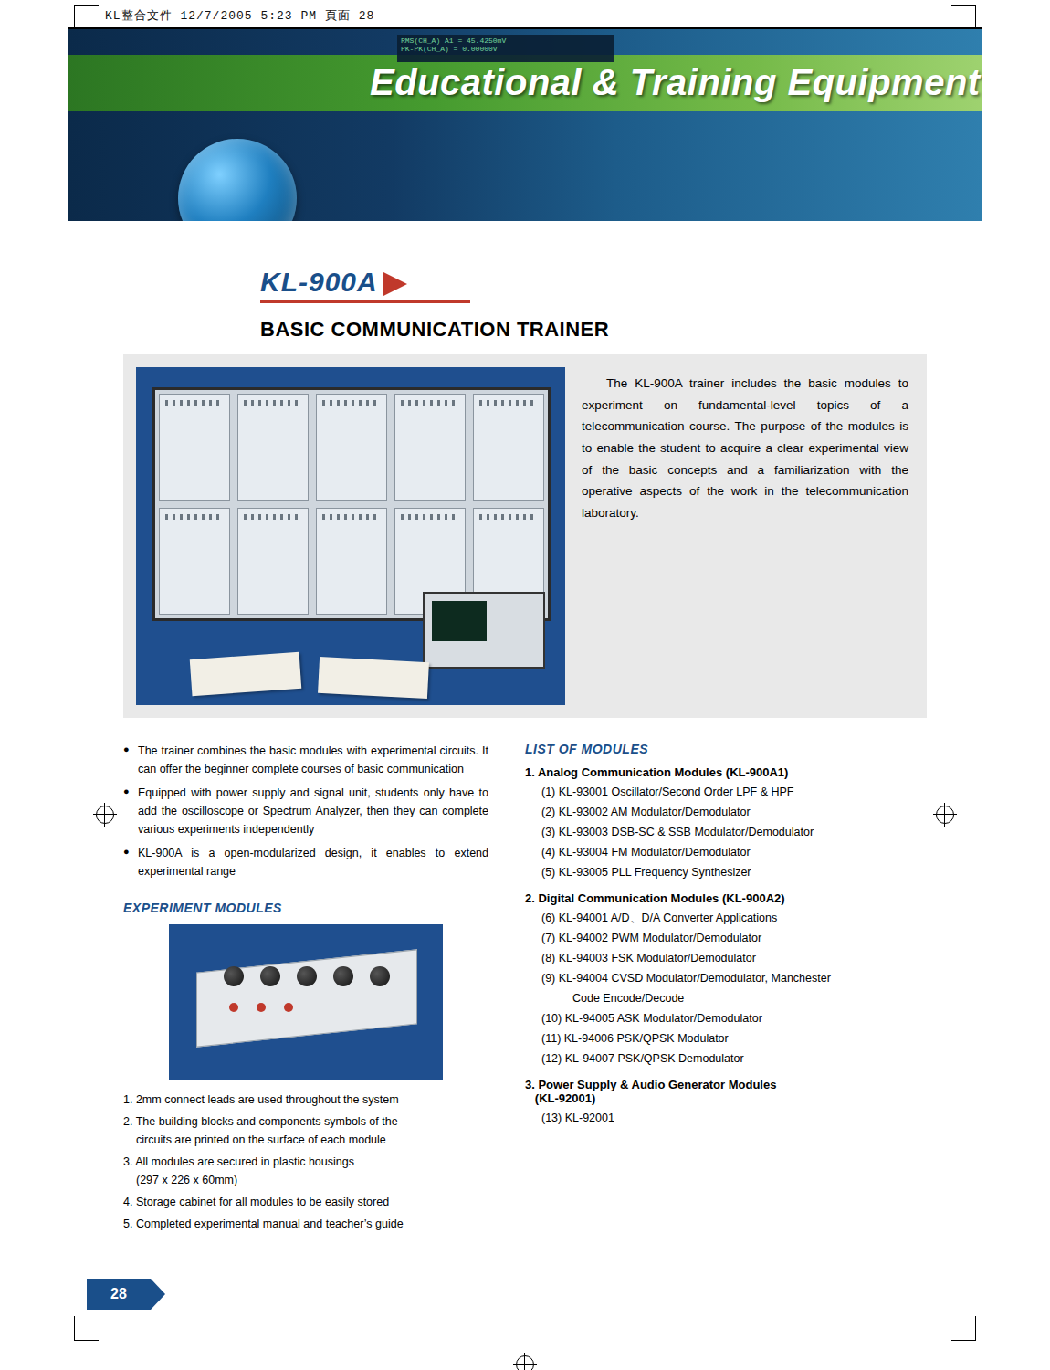KL整合文件 12/7/2005 5:23 PM 頁面 28
RMS(CH_A) A1 = 45.4250mV
PK-PK(CH_A) = 0.00000V
Educational & Training Equipment
KL-900A
BASIC COMMUNICATION TRAINER
The KL-900A trainer includes the basic modules to experiment on fundamental-level topics of a telecommunication course. The purpose of the modules is to enable the student to acquire a clear experimental view of the basic concepts and a familiarization with the operative aspects of the work in the telecommunication laboratory.
The trainer combines the basic modules with experimental circuits. It can offer the beginner complete courses of basic communication
Equipped with power supply and signal unit, students only have to add the oscilloscope or Spectrum Analyzer, then they can complete various experiments independently
KL-900A is a open-modularized design, it enables to extend experimental range
EXPERIMENT MODULES
1. 2mm connect leads are used throughout the system
2. The building blocks and components symbols of thecircuits are printed on the surface of each module
3. All modules are secured in plastic housings(297 x 226 x 60mm)
4. Storage cabinet for all modules to be easily stored
5. Completed experimental manual and teacher’s guide
LIST OF MODULES
1. Analog Communication Modules (KL-900A1)
(1) KL-93001 Oscillator/Second Order LPF & HPF
(2) KL-93002 AM Modulator/Demodulator
(3) KL-93003 DSB-SC & SSB Modulator/Demodulator
(4) KL-93004 FM Modulator/Demodulator
(5) KL-93005 PLL Frequency Synthesizer
2. Digital Communication Modules (KL-900A2)
(6) KL-94001 A/D、D/A Converter Applications
(7) KL-94002 PWM Modulator/Demodulator
(8) KL-94003 FSK Modulator/Demodulator
(9) KL-94004 CVSD Modulator/Demodulator, Manchester Code Encode/Decode
(10) KL-94005 ASK Modulator/Demodulator
(11) KL-94006 PSK/QPSK Modulator
(12) KL-94007 PSK/QPSK Demodulator
3. Power Supply & Audio Generator Modules
(KL-92001)
(13) KL-92001
28